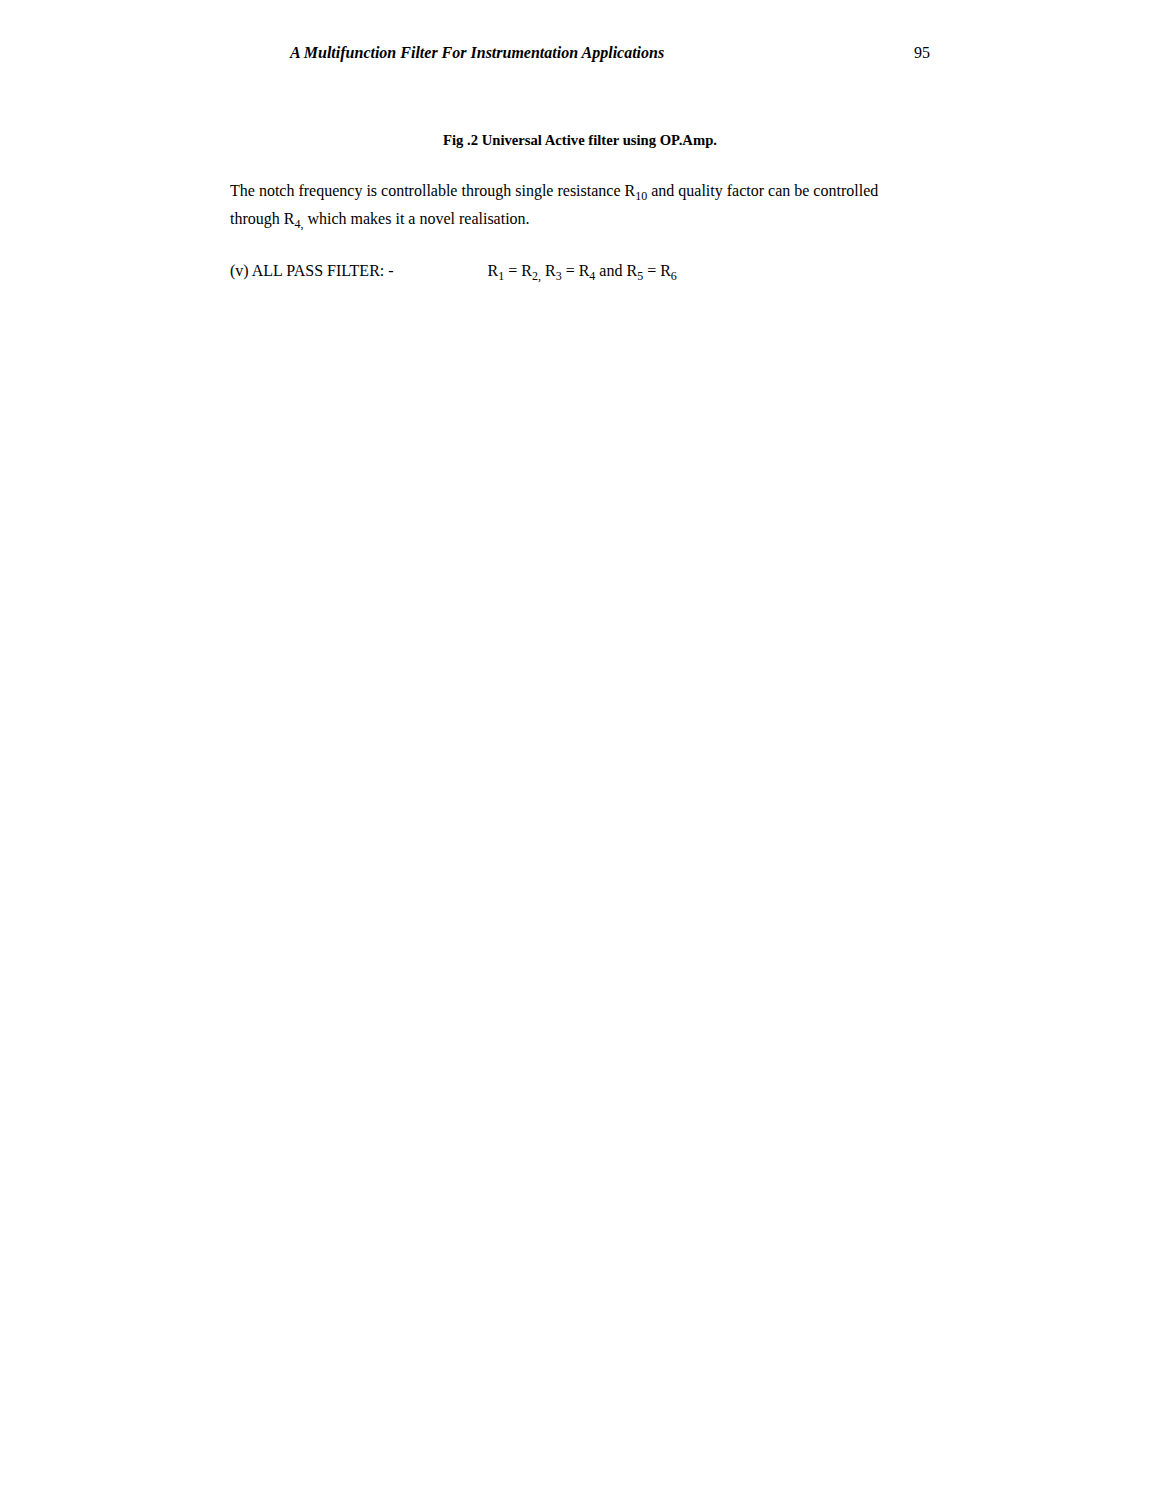A Multifunction Filter For Instrumentation Applications 95
Fig .2 Universal Active filter using OP.Amp.
The notch frequency is controllable through single resistance R10 and quality factor can be controlled through R4, which makes it a novel realisation.
(v) ALL PASS FILTER: - R1 = R2, R3 = R4 and R5 = R6